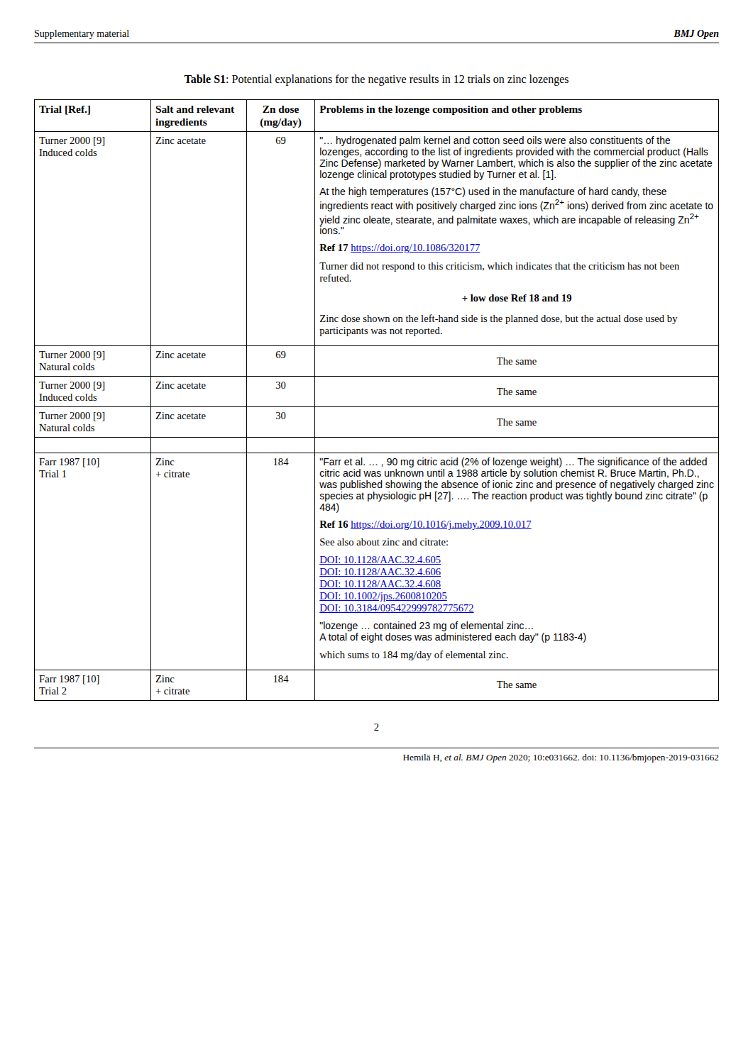Supplementary material
BMJ Open
Table S1: Potential explanations for the negative results in 12 trials on zinc lozenges
| Trial [Ref.] | Salt and relevant ingredients | Zn dose (mg/day) | Problems in the lozenge composition and other problems |
| --- | --- | --- | --- |
| Turner 2000 [9] Induced colds | Zinc acetate | 69 | "… hydrogenated palm kernel and cotton seed oils were also constituents of the lozenges, according to the list of ingredients provided with the commercial product (Halls Zinc Defense) marketed by Warner Lambert, which is also the supplier of the zinc acetate lozenge clinical prototypes studied by Turner et al. [1]. At the high temperatures (157°C) used in the manufacture of hard candy, these ingredients react with positively charged zinc ions (Zn 2+ ions) derived from zinc acetate to yield zinc oleate, stearate, and palmitate waxes, which are incapable of releasing Zn 2+ ions." Ref 17 https://doi.org/10.1086/320177 Turner did not respond to this criticism, which indicates that the criticism has not been refuted. + low dose Ref 18 and 19 Zinc dose shown on the left-hand side is the planned dose, but the actual dose used by participants was not reported. |
| Turner 2000 [9] Natural colds | Zinc acetate | 69 | The same |
| Turner 2000 [9] Induced colds | Zinc acetate | 30 | The same |
| Turner 2000 [9] Natural colds | Zinc acetate | 30 | The same |
| Farr 1987 [10] Trial 1 | Zinc + citrate | 184 | "Farr et al. … , 90 mg citric acid (2% of lozenge weight) … The significance of the added citric acid was unknown until a 1988 article by solution chemist R. Bruce Martin, Ph.D., was published showing the absence of ionic zinc and presence of negatively charged zinc species at physiologic pH [27]. …. The reaction product was tightly bound zinc citrate" (p 484) Ref 16 https://doi.org/10.1016/j.mehy.2009.10.017 See also about zinc and citrate: DOI: 10.1128/AAC.32.4.605 DOI: 10.1128/AAC.32.4.606 DOI: 10.1128/AAC.32.4.608 DOI: 10.1002/jps.2600810205 DOI: 10.3184/095422999782775672 "lozenge … contained 23 mg of elemental zinc… A total of eight doses was administered each day" (p 1183-4) which sums to 184 mg/day of elemental zinc. |
| Farr 1987 [10] Trial 2 | Zinc + citrate | 184 | The same |
2
Hemilä H, et al. BMJ Open 2020; 10:e031662. doi: 10.1136/bmjopen-2019-031662